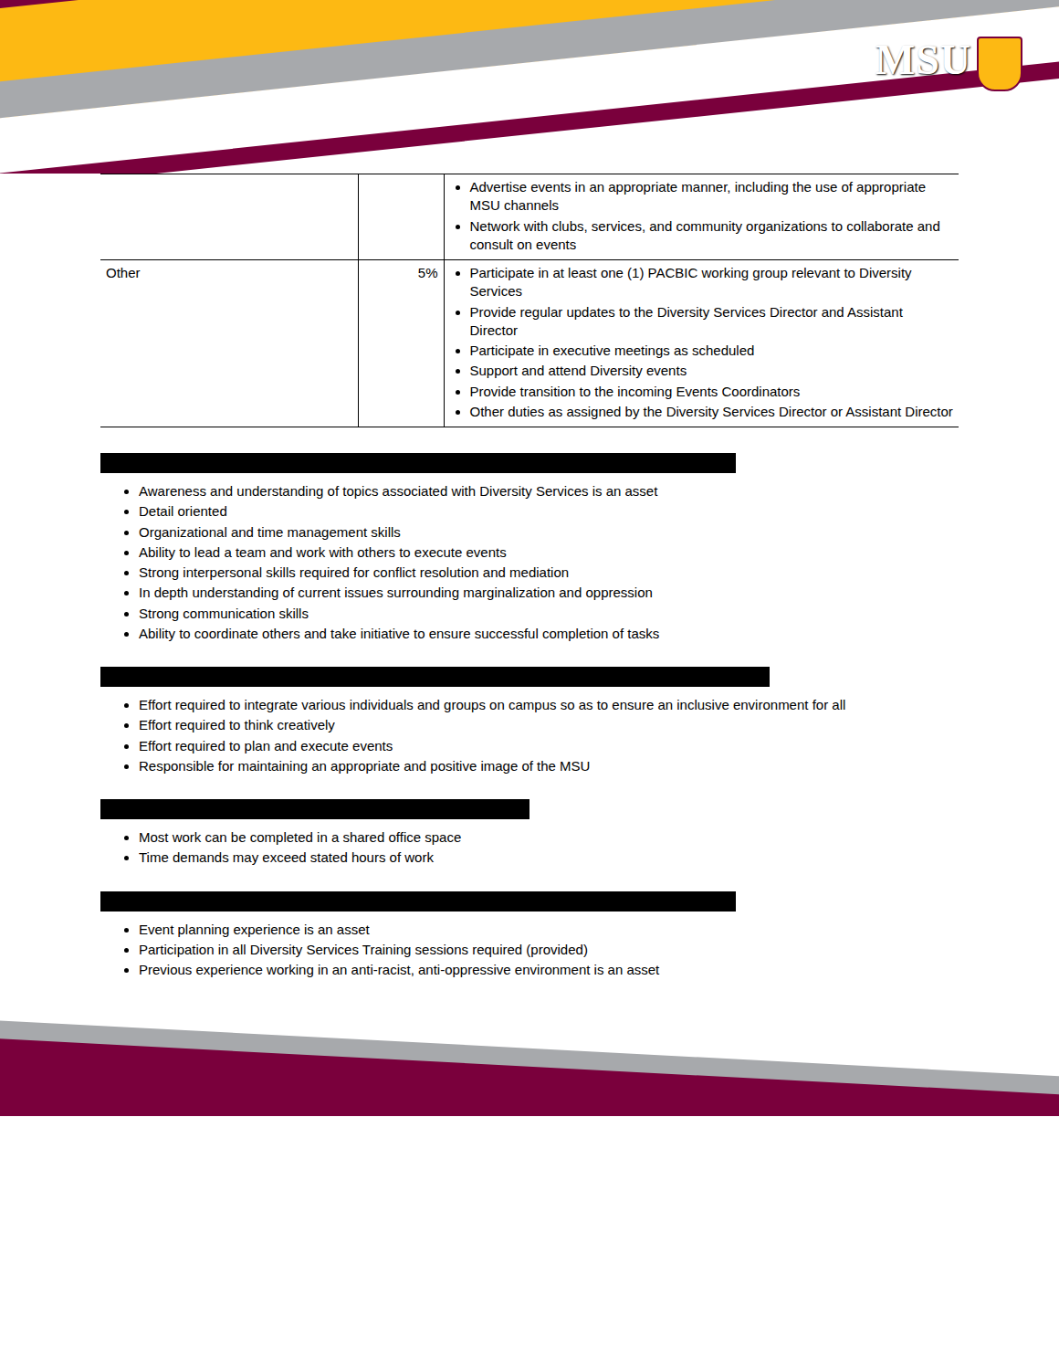McMaster Students Union
MSU
| | | Advertise events in an appropriate manner, including the use of appropriate MSU channels Network with clubs, services, and community organizations to collaborate and consult on events |
| Other | 5% | Participate in at least one (1) PACBIC working group relevant to Diversity Services Provide regular updates to the Diversity Services Director and Assistant Director Participate in executive meetings as scheduled Support and attend Diversity events Provide transition to the incoming Events Coordinators Other duties as assigned by the Diversity Services Director or Assistant Director |
Awareness and understanding of topics associated with Diversity Services is an asset
Detail oriented
Organizational and time management skills
Ability to lead a team and work with others to execute events
Strong interpersonal skills required for conflict resolution and mediation
In depth understanding of current issues surrounding marginalization and oppression
Strong communication skills
Ability to coordinate others and take initiative to ensure successful completion of tasks
Effort required to integrate various individuals and groups on campus so as to ensure an inclusive environment for all
Effort required to think creatively
Effort required to plan and execute events
Responsible for maintaining an appropriate and positive image of the MSU
Most work can be completed in a shared office space
Time demands may exceed stated hours of work
Event planning experience is an asset
Participation in all Diversity Services Training sessions required (provided)
Previous experience working in an anti-racist, anti-oppressive environment is an asset